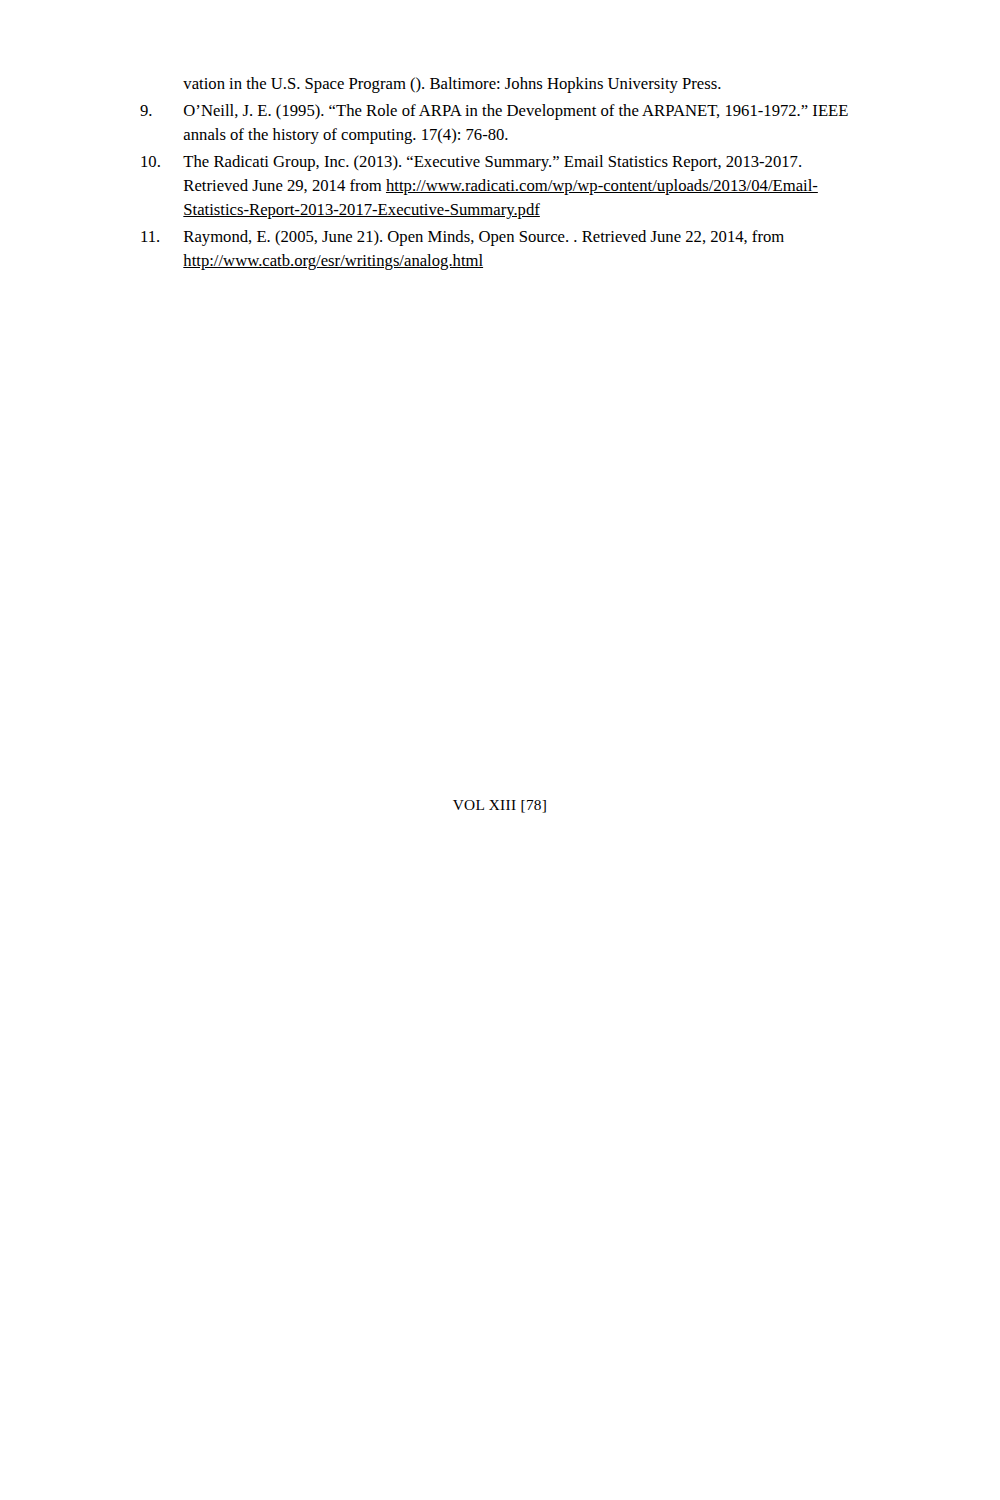vation in the U.S. Space Program (). Baltimore: Johns Hopkins University Press.
9. O’Neill, J. E. (1995). “The Role of ARPA in the Development of the ARPANET, 1961-1972.” IEEE annals of the history of computing. 17(4): 76-80.
10. The Radicati Group, Inc. (2013). “Executive Summary.” Email Statistics Report, 2013-2017. Retrieved June 29, 2014 from http://www.radicati.com/wp/wp-content/uploads/2013/04/Email-Statistics-Report-2013-2017-Executive-Summary.pdf
11. Raymond, E. (2005, June 21). Open Minds, Open Source. . Retrieved June 22, 2014, from http://www.catb.org/esr/writings/analog.html
VOL XIII [78]